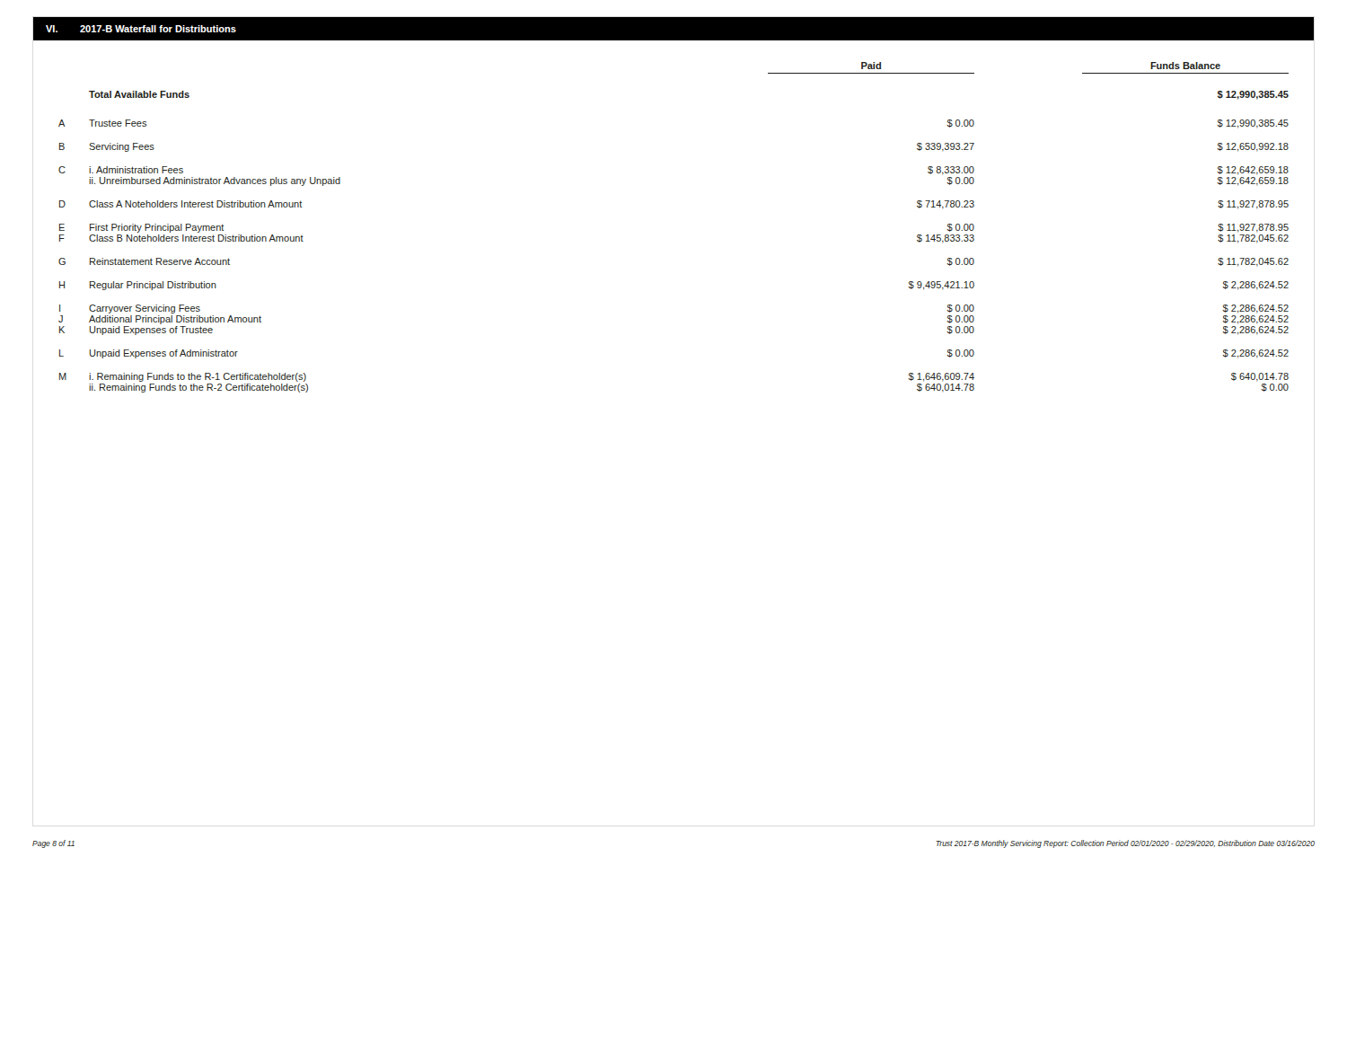VI.
2017-B Waterfall for Distributions
Paid
Funds Balance
Total Available Funds
$ 12,990,385.45
A
Trustee Fees
$ 0.00
$ 12,990,385.45
B
Servicing Fees
$ 339,393.27
$ 12,650,992.18
C
i. Administration Fees
$ 8,333.00
$ 12,642,659.18
ii. Unreimbursed Administrator Advances plus any Unpaid
$ 0.00
$ 12,642,659.18
D
Class A Noteholders Interest Distribution Amount
$ 714,780.23
$ 11,927,878.95
E
First Priority Principal Payment
$ 0.00
$ 11,927,878.95
F
Class B Noteholders Interest Distribution Amount
$ 145,833.33
$ 11,782,045.62
G
Reinstatement Reserve Account
$ 0.00
$ 11,782,045.62
H
Regular Principal Distribution
$ 9,495,421.10
$ 2,286,624.52
I
Carryover Servicing Fees
$ 0.00
$ 2,286,624.52
J
Additional Principal Distribution Amount
$ 0.00
$ 2,286,624.52
K
Unpaid Expenses of Trustee
$ 0.00
$ 2,286,624.52
L
Unpaid Expenses of Administrator
$ 0.00
$ 2,286,624.52
M
i. Remaining Funds to the R-1 Certificateholder(s)
$ 1,646,609.74
$ 640,014.78
ii. Remaining Funds to the R-2 Certificateholder(s)
$ 640,014.78
$ 0.00
Page 8 of 11
Trust 2017-B Monthly Servicing Report: Collection Period 02/01/2020 - 02/29/2020, Distribution Date 03/16/2020